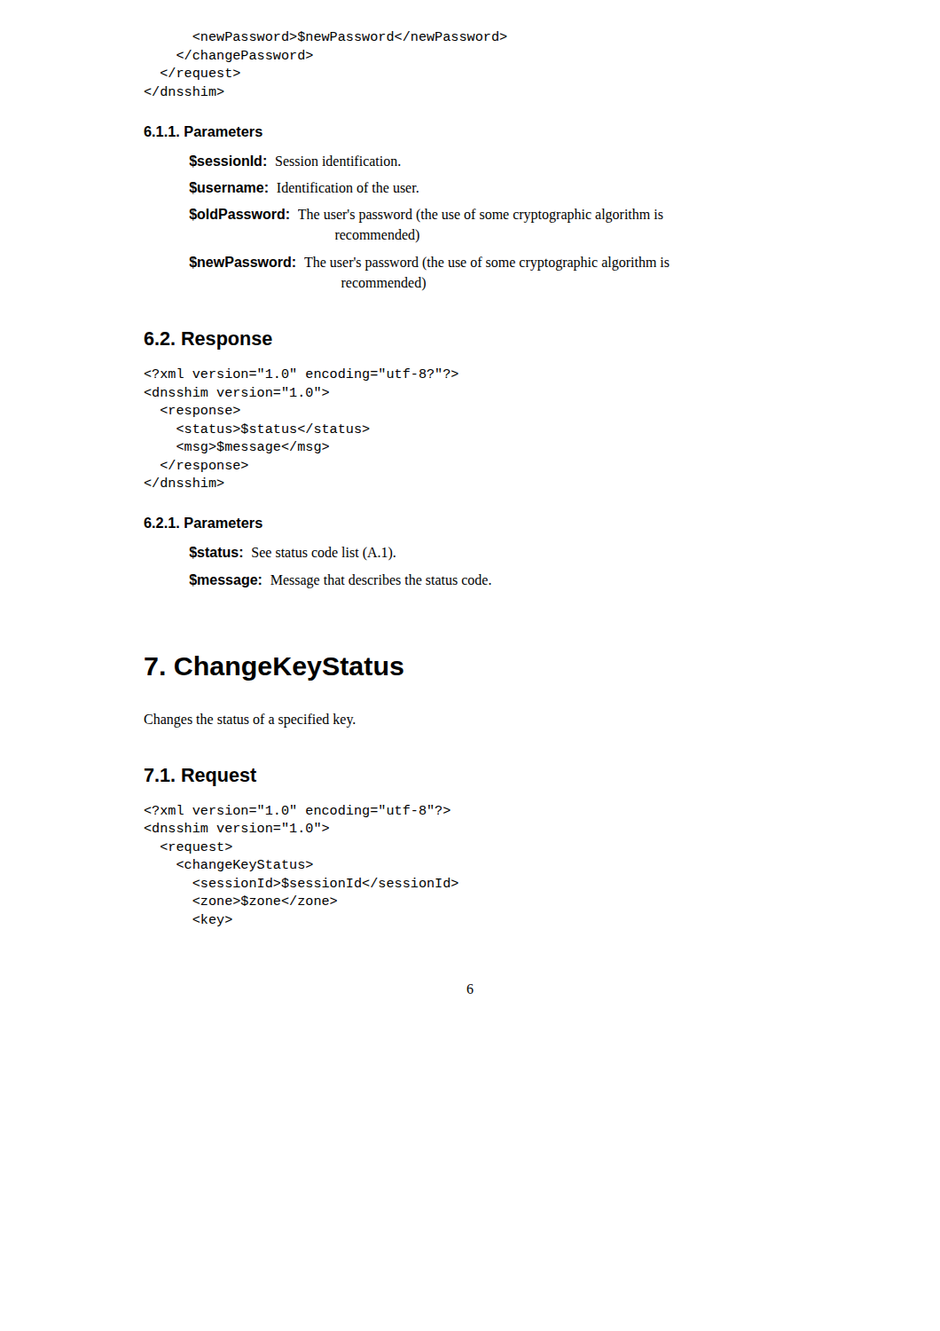<newPassword>$newPassword</newPassword>
    </changePassword>
  </request>
</dnsshim>
6.1.1. Parameters
$sessionId:
Session identification.
$username:
Identification of the user.
$oldPassword:
The user's password (the use of some cryptographic algorithm is recommended)
$newPassword:
The user's password (the use of some cryptographic algorithm is recommended)
6.2. Response
<?xml version="1.0" encoding="utf-8?"?>
<dnsshim version="1.0">
  <response>
    <status>$status</status>
    <msg>$message</msg>
  </response>
</dnsshim>
6.2.1. Parameters
$status:
See status code list (A.1).
$message:
Message that describes the status code.
7. ChangeKeyStatus
Changes the status of a specified key.
7.1. Request
<?xml version="1.0" encoding="utf-8"?>
<dnsshim version="1.0">
  <request>
    <changeKeyStatus>
      <sessionId>$sessionId</sessionId>
      <zone>$zone</zone>
      <key>
6